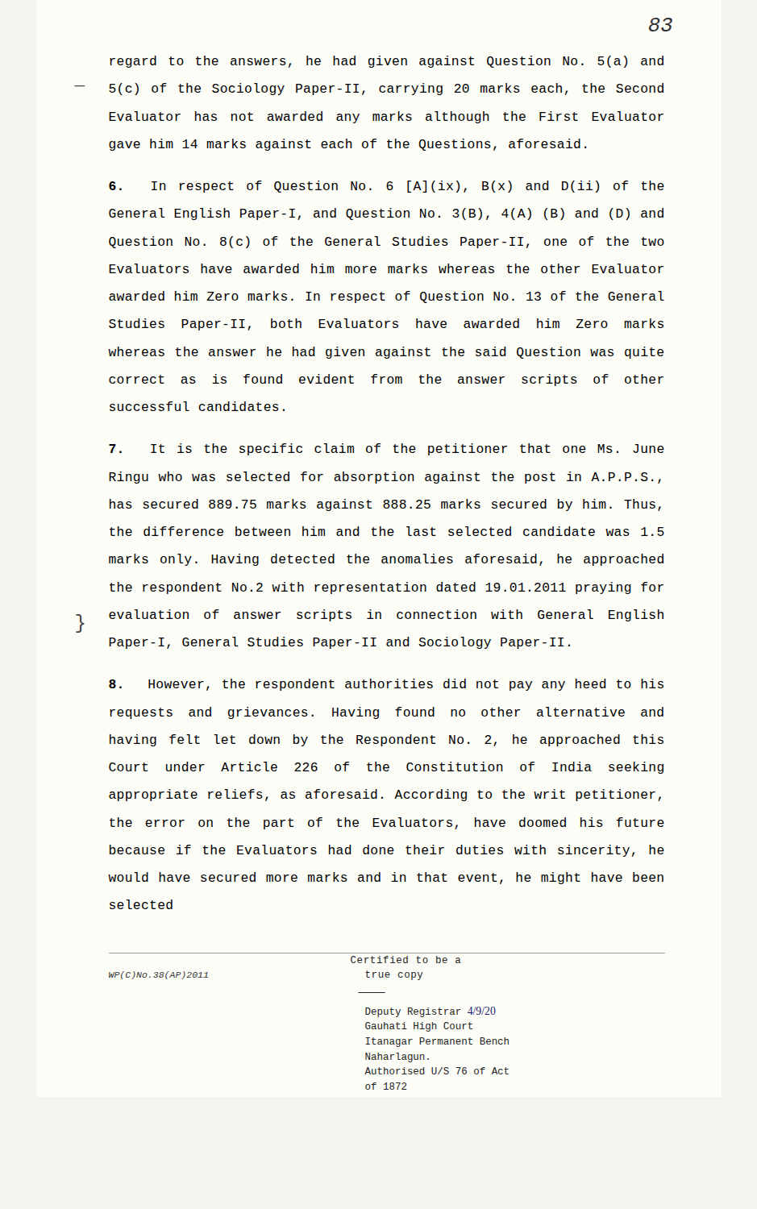83
—
}
regard to the answers, he had given against Question No. 5(a) and 5(c) of the Sociology Paper-II, carrying 20 marks each, the Second Evaluator has not awarded any marks although the First Evaluator gave him 14 marks against each of the Questions, aforesaid.
6. In respect of Question No. 6 [A](ix), B(x) and D(ii) of the General English Paper-I, and Question No. 3(B), 4(A) (B) and (D) and Question No. 8(c) of the General Studies Paper-II, one of the two Evaluators have awarded him more marks whereas the other Evaluator awarded him Zero marks. In respect of Question No. 13 of the General Studies Paper-II, both Evaluators have awarded him Zero marks whereas the answer he had given against the said Question was quite correct as is found evident from the answer scripts of other successful candidates.
7. It is the specific claim of the petitioner that one Ms. June Ringu who was selected for absorption against the post in A.P.P.S., has secured 889.75 marks against 888.25 marks secured by him. Thus, the difference between him and the last selected candidate was 1.5 marks only. Having detected the anomalies aforesaid, he approached the respondent No.2 with representation dated 19.01.2011 praying for evaluation of answer scripts in connection with General English Paper-I, General Studies Paper-II and Sociology Paper-II.
8. However, the respondent authorities did not pay any heed to his requests and grievances. Having found no other alternative and having felt let down by the Respondent No. 2, he approached this Court under Article 226 of the Constitution of India seeking appropriate reliefs, as aforesaid. According to the writ petitioner, the error on the part of the Evaluators, have doomed his future because if the Evaluators had done their duties with sincerity, he would have secured more marks and in that event, he might have been selected
WP(C)No.38(AP)2011
Certified to be a
true copy
————
Deputy Registrar 4/9/20
Gauhati High Court
Itanagar Permanent Bench
Naharlagun.
Authorised U/S 76 of Act
of 1872